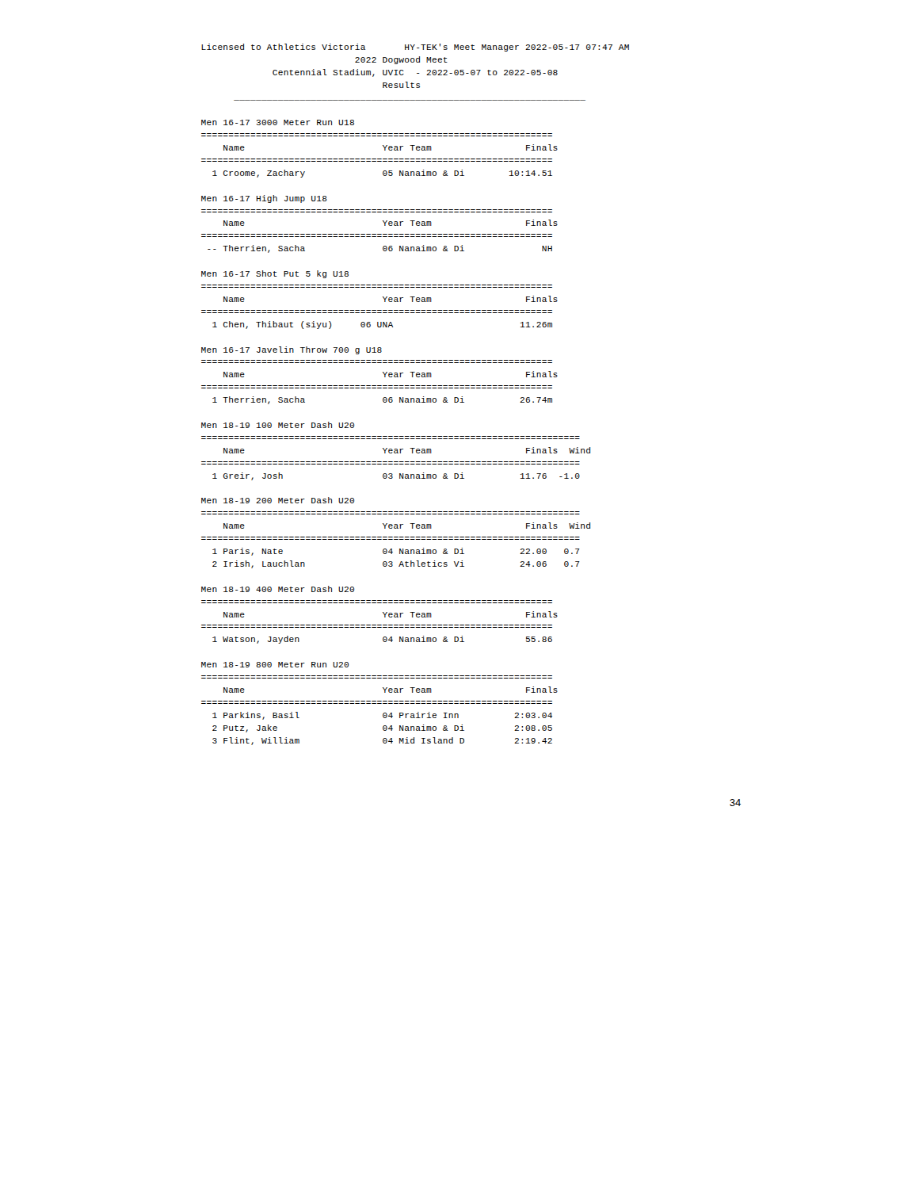Licensed to Athletics Victoria       HY-TEK's Meet Manager 2022-05-17 07:47 AM
                            2022 Dogwood Meet
             Centennial Stadium, UVIC  - 2022-05-07 to 2022-05-08
                                 Results
      ________________________________________________________________

Men 16-17 3000 Meter Run U18
================================================================
    Name                         Year Team                 Finals
================================================================
  1 Croome, Zachary              05 Nanaimo & Di        10:14.51

Men 16-17 High Jump U18
================================================================
    Name                         Year Team                 Finals
================================================================
 -- Therrien, Sacha              06 Nanaimo & Di              NH

Men 16-17 Shot Put 5 kg U18
================================================================
    Name                         Year Team                 Finals
================================================================
  1 Chen, Thibaut (siyu)     06 UNA                       11.26m

Men 16-17 Javelin Throw 700 g U18
================================================================
    Name                         Year Team                 Finals
================================================================
  1 Therrien, Sacha              06 Nanaimo & Di          26.74m

Men 18-19 100 Meter Dash U20
=====================================================================
    Name                         Year Team                 Finals  Wind
=====================================================================
  1 Greir, Josh                  03 Nanaimo & Di          11.76  -1.0

Men 18-19 200 Meter Dash U20
=====================================================================
    Name                         Year Team                 Finals  Wind
=====================================================================
  1 Paris, Nate                  04 Nanaimo & Di          22.00   0.7
  2 Irish, Lauchlan              03 Athletics Vi          24.06   0.7

Men 18-19 400 Meter Dash U20
================================================================
    Name                         Year Team                 Finals
================================================================
  1 Watson, Jayden               04 Nanaimo & Di           55.86

Men 18-19 800 Meter Run U20
================================================================
    Name                         Year Team                 Finals
================================================================
  1 Parkins, Basil               04 Prairie Inn          2:03.04
  2 Putz, Jake                   04 Nanaimo & Di         2:08.05
  3 Flint, William               04 Mid Island D         2:19.42
34